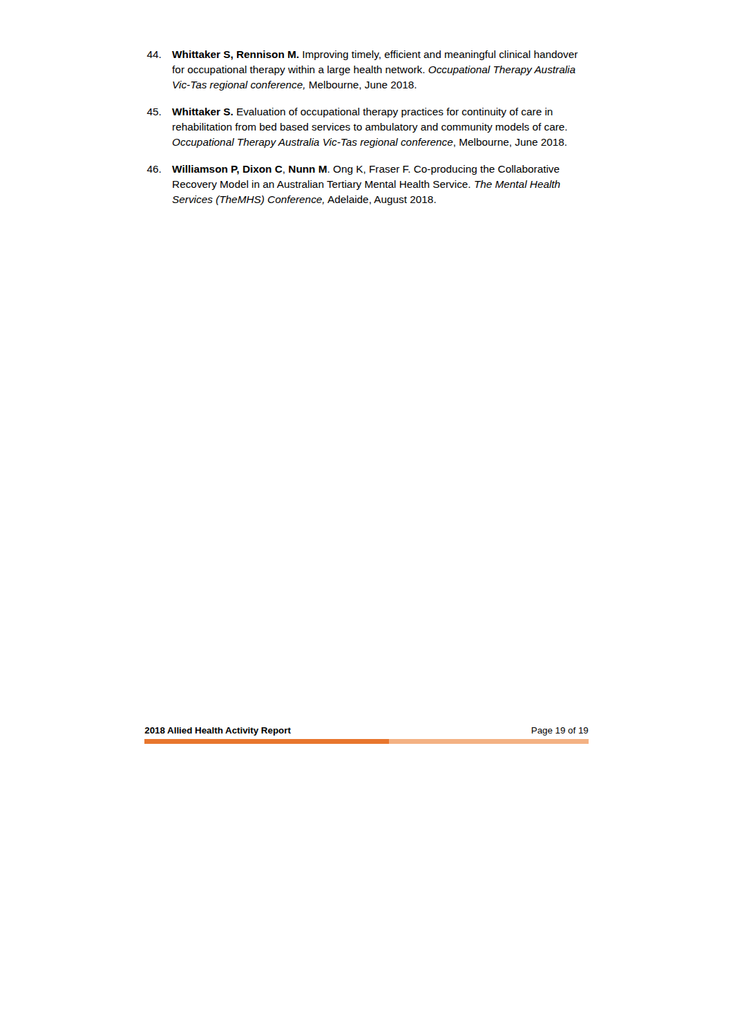44. Whittaker S, Rennison M. Improving timely, efficient and meaningful clinical handover for occupational therapy within a large health network. Occupational Therapy Australia Vic-Tas regional conference, Melbourne, June 2018.
45. Whittaker S. Evaluation of occupational therapy practices for continuity of care in rehabilitation from bed based services to ambulatory and community models of care. Occupational Therapy Australia Vic-Tas regional conference, Melbourne, June 2018.
46. Williamson P, Dixon C, Nunn M. Ong K, Fraser F. Co-producing the Collaborative Recovery Model in an Australian Tertiary Mental Health Service. The Mental Health Services (TheMHS) Conference, Adelaide, August 2018.
2018 Allied Health Activity Report Page 19 of 19